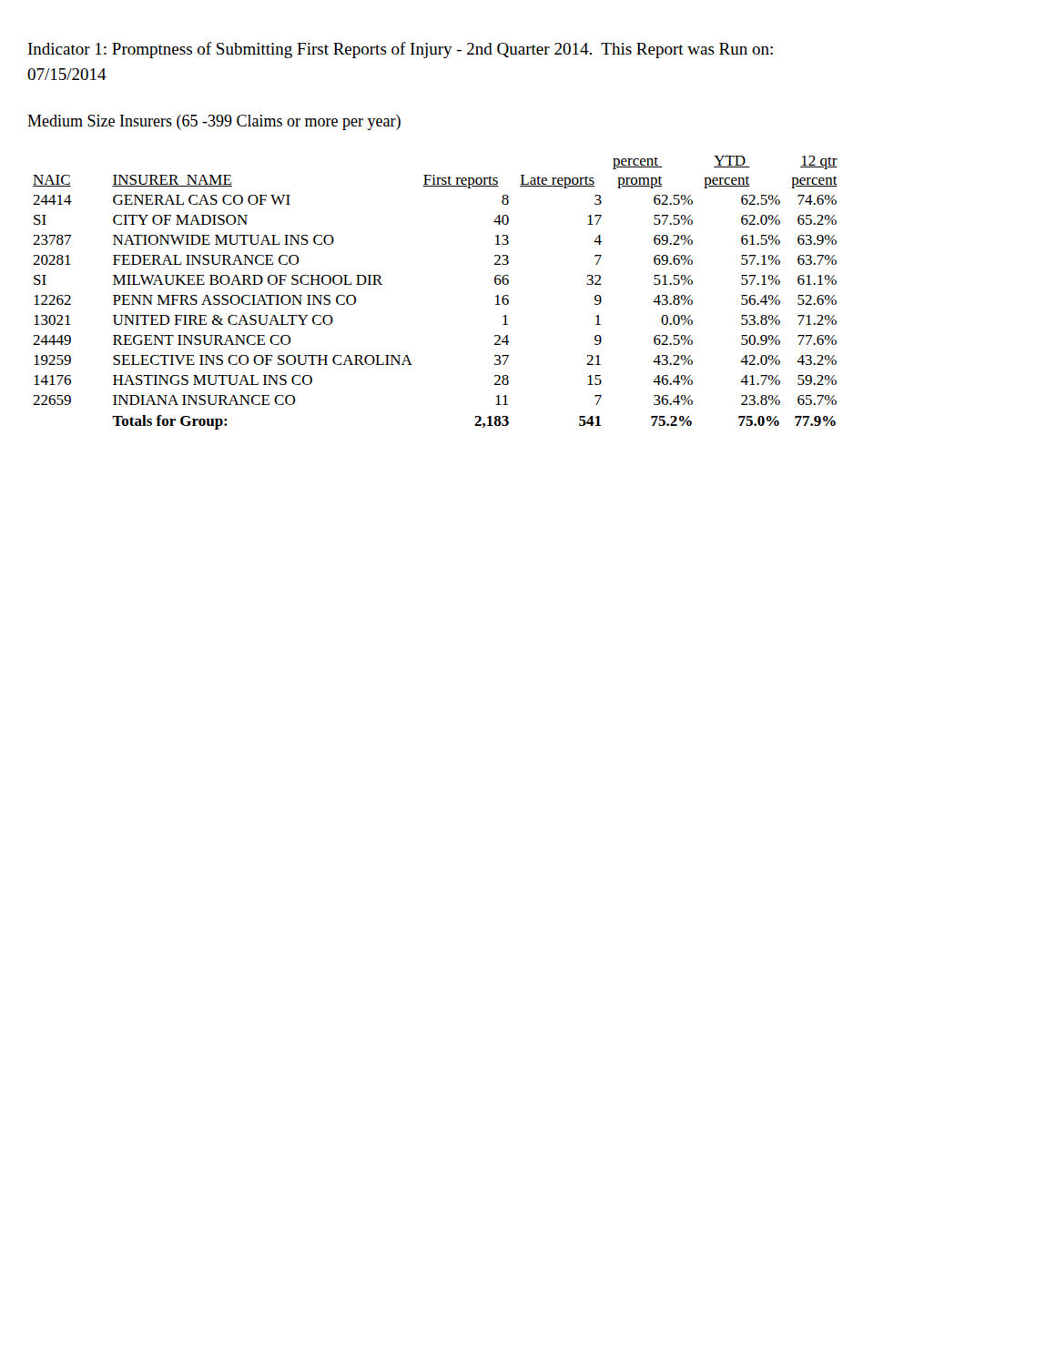Indicator 1: Promptness of Submitting First Reports of Injury - 2nd Quarter 2014. This Report was Run on: 07/15/2014
Medium Size Insurers (65 -399 Claims or more per year)
| | | | | percent | YTD | 12 qtr |
| --- | --- | --- | --- | --- | --- | --- |
| NAIC | INSURER NAME | First reports | Late reports | prompt | percent | percent |
| 24414 | GENERAL CAS CO OF WI | 8 | 3 | 62.5% | 62.5% | 74.6% |
| SI | CITY OF MADISON | 40 | 17 | 57.5% | 62.0% | 65.2% |
| 23787 | NATIONWIDE MUTUAL INS CO | 13 | 4 | 69.2% | 61.5% | 63.9% |
| 20281 | FEDERAL INSURANCE CO | 23 | 7 | 69.6% | 57.1% | 63.7% |
| SI | MILWAUKEE BOARD OF SCHOOL DIR | 66 | 32 | 51.5% | 57.1% | 61.1% |
| 12262 | PENN MFRS ASSOCIATION INS CO | 16 | 9 | 43.8% | 56.4% | 52.6% |
| 13021 | UNITED FIRE & CASUALTY CO | 1 | 1 | 0.0% | 53.8% | 71.2% |
| 24449 | REGENT INSURANCE CO | 24 | 9 | 62.5% | 50.9% | 77.6% |
| 19259 | SELECTIVE INS CO OF SOUTH CAROLINA | 37 | 21 | 43.2% | 42.0% | 43.2% |
| 14176 | HASTINGS MUTUAL INS CO | 28 | 15 | 46.4% | 41.7% | 59.2% |
| 22659 | INDIANA INSURANCE CO | 11 | 7 | 36.4% | 23.8% | 65.7% |
| | Totals for Group: | 2,183 | 541 | 75.2% | 75.0% | 77.9% |